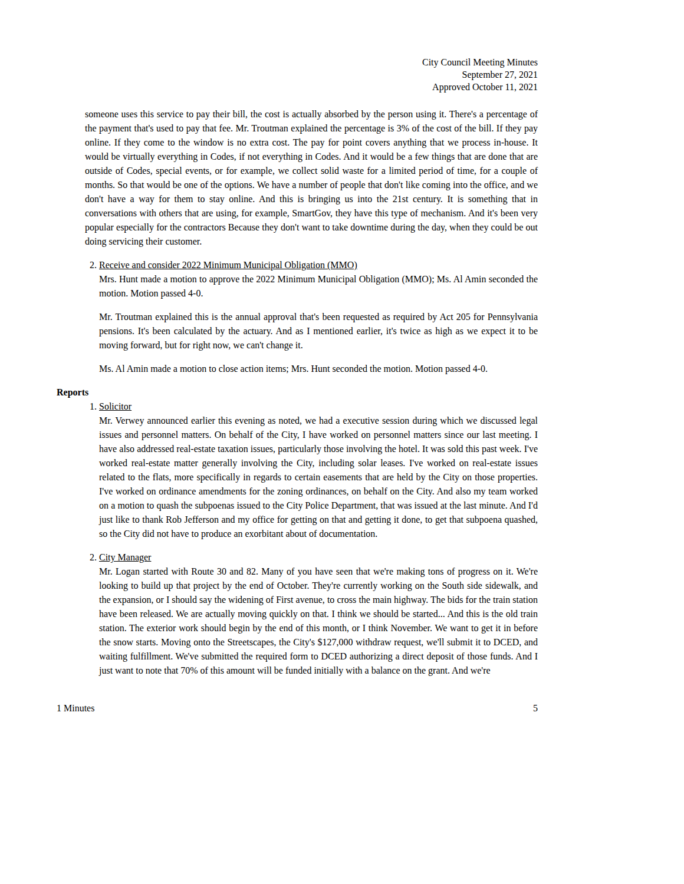City Council Meeting Minutes
September 27, 2021
Approved October 11, 2021
someone uses this service to pay their bill, the cost is actually absorbed by the person using it. There's a percentage of the payment that's used to pay that fee. Mr. Troutman explained the percentage is 3% of the cost of the bill. If they pay online. If they come to the window is no extra cost. The pay for point covers anything that we process in-house. It would be virtually everything in Codes, if not everything in Codes. And it would be a few things that are done that are outside of Codes, special events, or for example, we collect solid waste for a limited period of time, for a couple of months. So that would be one of the options. We have a number of people that don't like coming into the office, and we don't have a way for them to stay online. And this is bringing us into the 21st century. It is something that in conversations with others that are using, for example, SmartGov, they have this type of mechanism. And it's been very popular especially for the contractors Because they don't want to take downtime during the day, when they could be out doing servicing their customer.
Receive and consider 2022 Minimum Municipal Obligation (MMO)
Mrs. Hunt made a motion to approve the 2022 Minimum Municipal Obligation (MMO); Ms. Al Amin seconded the motion. Motion passed 4-0.
Mr. Troutman explained this is the annual approval that's been requested as required by Act 205 for Pennsylvania pensions. It's been calculated by the actuary. And as I mentioned earlier, it's twice as high as we expect it to be moving forward, but for right now, we can't change it.
Ms. Al Amin made a motion to close action items; Mrs. Hunt seconded the motion. Motion passed 4-0.
Reports
Solicitor
Mr. Verwey announced earlier this evening as noted, we had a executive session during which we discussed legal issues and personnel matters. On behalf of the City, I have worked on personnel matters since our last meeting. I have also addressed real-estate taxation issues, particularly those involving the hotel. It was sold this past week. I've worked real-estate matter generally involving the City, including solar leases. I've worked on real-estate issues related to the flats, more specifically in regards to certain easements that are held by the City on those properties. I've worked on ordinance amendments for the zoning ordinances, on behalf on the City. And also my team worked on a motion to quash the subpoenas issued to the City Police Department, that was issued at the last minute. And I'd just like to thank Rob Jefferson and my office for getting on that and getting it done, to get that subpoena quashed, so the City did not have to produce an exorbitant about of documentation.
City Manager
Mr. Logan started with Route 30 and 82. Many of you have seen that we're making tons of progress on it. We're looking to build up that project by the end of October. They're currently working on the South side sidewalk, and the expansion, or I should say the widening of First avenue, to cross the main highway. The bids for the train station have been released. We are actually moving quickly on that. I think we should be started... And this is the old train station. The exterior work should begin by the end of this month, or I think November. We want to get it in before the snow starts. Moving onto the Streetscapes, the City's $127,000 withdraw request, we'll submit it to DCED, and waiting fulfillment. We've submitted the required form to DCED authorizing a direct deposit of those funds. And I just want to note that 70% of this amount will be funded initially with a balance on the grant. And we're
1 Minutes 5